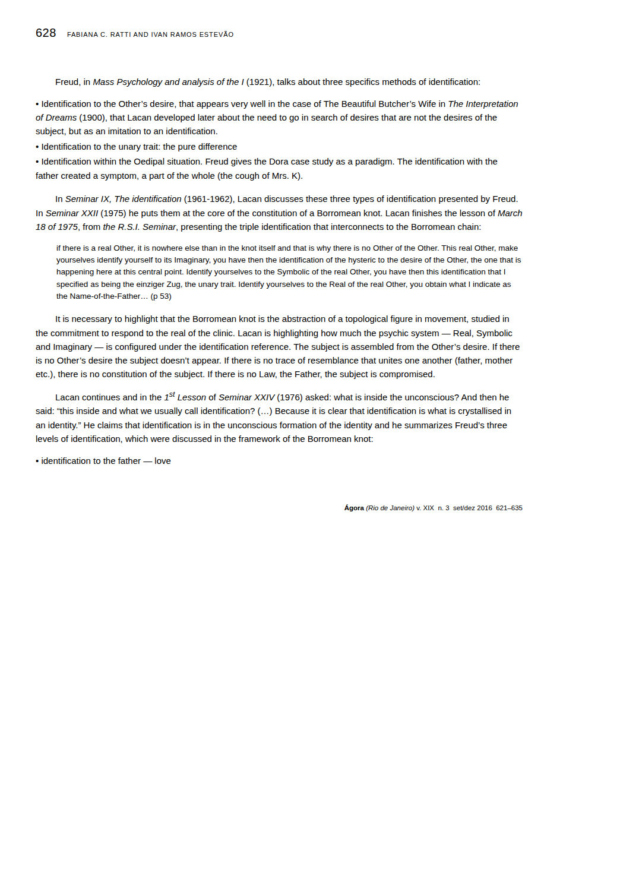628 Fabiana C. Ratti and Ivan Ramos Estevão
Freud, in Mass Psychology and analysis of the I (1921), talks about three specifics methods of identification:
• Identification to the Other’s desire, that appears very well in the case of The Beautiful Butcher’s Wife in The Interpretation of Dreams (1900), that Lacan developed later about the need to go in search of desires that are not the desires of the subject, but as an imitation to an identification.
• Identification to the unary trait: the pure difference
• Identification within the Oedipal situation. Freud gives the Dora case study as a paradigm. The identification with the father created a symptom, a part of the whole (the cough of Mrs. K).
In Seminar IX, The identification (1961-1962), Lacan discusses these three types of identification presented by Freud. In Seminar XXII (1975) he puts them at the core of the constitution of a Borromean knot. Lacan finishes the lesson of March 18 of 1975, from the R.S.I. Seminar, presenting the triple identification that interconnects to the Borromean chain:
if there is a real Other, it is nowhere else than in the knot itself and that is why there is no Other of the Other. This real Other, make yourselves identify yourself to its Imaginary, you have then the identification of the hysteric to the desire of the Other, the one that is happening here at this central point. Identify yourselves to the Symbolic of the real Other, you have then this identification that I specified as being the einziger Zug, the unary trait. Identify yourselves to the Real of the real Other, you obtain what I indicate as the Name-of-the-Father… (p 53)
It is necessary to highlight that the Borromean knot is the abstraction of a topological figure in movement, studied in the commitment to respond to the real of the clinic. Lacan is highlighting how much the psychic system — Real, Symbolic and Imaginary — is configured under the identification reference. The subject is assembled from the Other’s desire. If there is no Other’s desire the subject doesn’t appear. If there is no trace of resemblance that unites one another (father, mother etc.), there is no constitution of the subject. If there is no Law, the Father, the subject is compromised.
Lacan continues and in the 1st Lesson of Seminar XXIV (1976) asked: what is inside the unconscious? And then he said: “this inside and what we usually call identification? (…) Because it is clear that identification is what is crystallised in an identity.” He claims that identification is in the unconscious formation of the identity and he summarizes Freud’s three levels of identification, which were discussed in the framework of the Borromean knot:
• identification to the father — love
Ágora (Rio de Janeiro) v. XIX n. 3 set/dez 2016 621–635